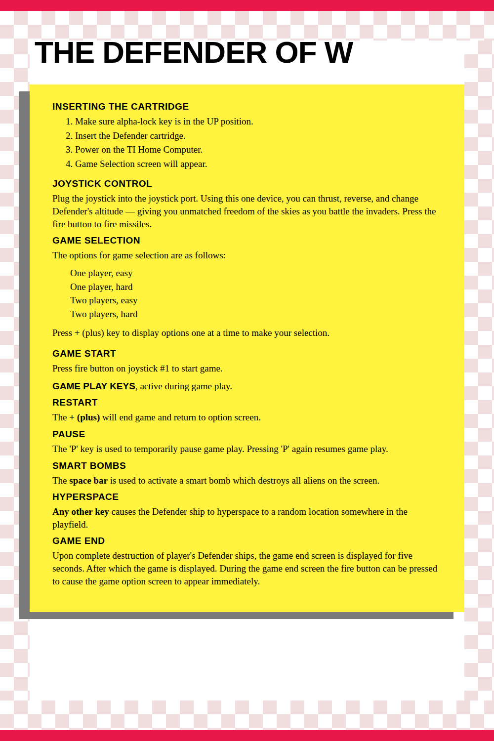THE DEFENDER OF W
INSERTING THE CARTRIDGE
Make sure alpha-lock key is in the UP position.
Insert the Defender cartridge.
Power on the TI Home Computer.
Game Selection screen will appear.
JOYSTICK CONTROL
Plug the joystick into the joystick port. Using this one device, you can thrust, reverse, and change Defender's altitude — giving you unmatched freedom of the skies as you battle the invaders. Press the fire button to fire missiles.
GAME SELECTION
The options for game selection are as follows:
One player, easy
One player, hard
Two players, easy
Two players, hard
Press + (plus) key to display options one at a time to make your selection.
GAME START
Press fire button on joystick #1 to start game.
GAME PLAY KEYS, active during game play.
RESTART
The + (plus) will end game and return to option screen.
PAUSE
The 'P' key is used to temporarily pause game play. Pressing 'P' again resumes game play.
SMART BOMBS
The space bar is used to activate a smart bomb which destroys all aliens on the screen.
HYPERSPACE
Any other key causes the Defender ship to hyperspace to a random location somewhere in the playfield.
GAME END
Upon complete destruction of player's Defender ships, the game end screen is displayed for five seconds. After which the game is displayed. During the game end screen the fire button can be pressed to cause the game option screen to appear immediately.